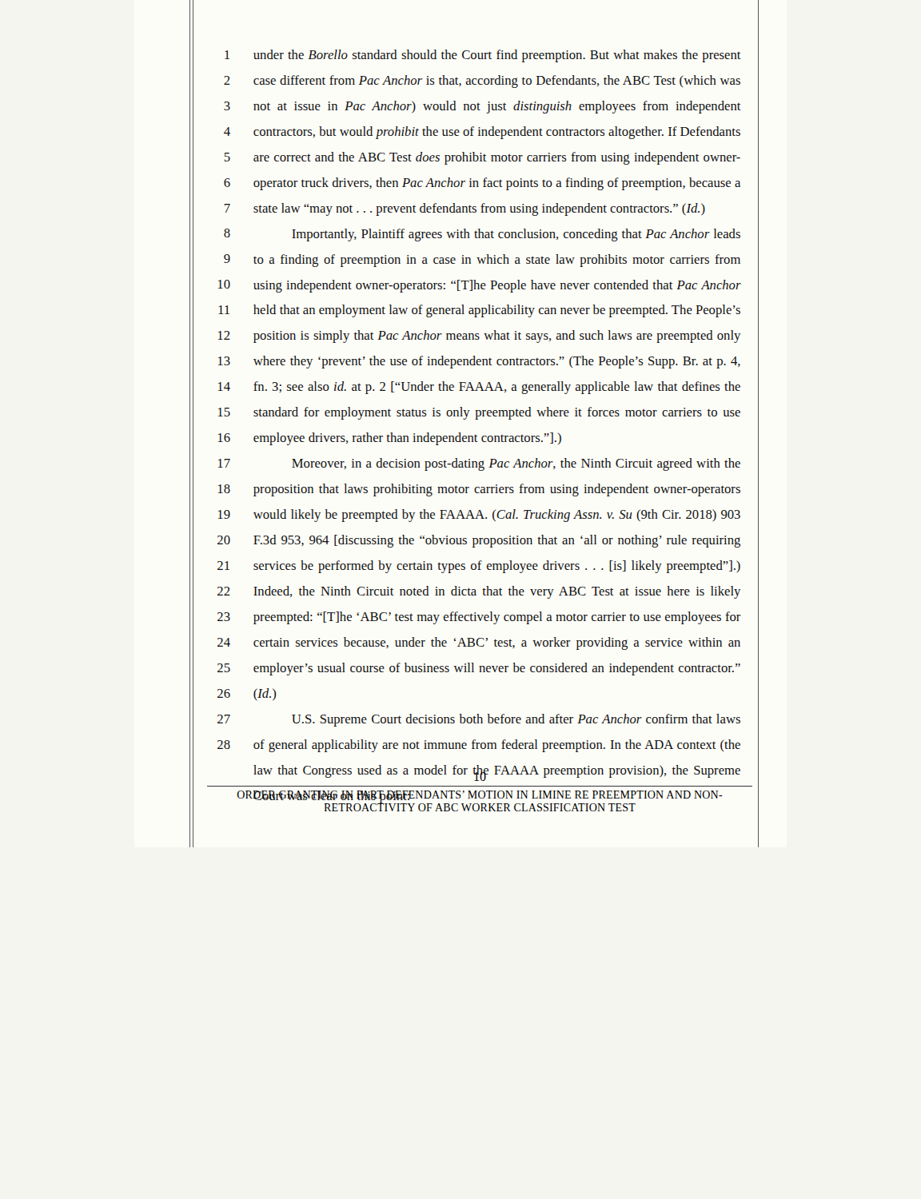1
2
3
4
5
6
7
8
9
10
11
12
13
14
15
16
17
18
19
20
21
22
23
24
25
26
27
28
under the Borello standard should the Court find preemption. But what makes the present case different from Pac Anchor is that, according to Defendants, the ABC Test (which was not at issue in Pac Anchor) would not just distinguish employees from independent contractors, but would prohibit the use of independent contractors altogether. If Defendants are correct and the ABC Test does prohibit motor carriers from using independent owner-operator truck drivers, then Pac Anchor in fact points to a finding of preemption, because a state law “may not . . . prevent defendants from using independent contractors.” (Id.)
Importantly, Plaintiff agrees with that conclusion, conceding that Pac Anchor leads to a finding of preemption in a case in which a state law prohibits motor carriers from using independent owner-operators: “[T]he People have never contended that Pac Anchor held that an employment law of general applicability can never be preempted. The People’s position is simply that Pac Anchor means what it says, and such laws are preempted only where they ‘prevent’ the use of independent contractors.” (The People’s Supp. Br. at p. 4, fn. 3; see also id. at p. 2 [“Under the FAAAA, a generally applicable law that defines the standard for employment status is only preempted where it forces motor carriers to use employee drivers, rather than independent contractors.”].)
Moreover, in a decision post-dating Pac Anchor, the Ninth Circuit agreed with the proposition that laws prohibiting motor carriers from using independent owner-operators would likely be preempted by the FAAAA. (Cal. Trucking Assn. v. Su (9th Cir. 2018) 903 F.3d 953, 964 [discussing the “obvious proposition that an ‘all or nothing’ rule requiring services be performed by certain types of employee drivers . . . [is] likely preempted”].) Indeed, the Ninth Circuit noted in dicta that the very ABC Test at issue here is likely preempted: “[T]he ‘ABC’ test may effectively compel a motor carrier to use employees for certain services because, under the ‘ABC’ test, a worker providing a service within an employer’s usual course of business will never be considered an independent contractor.” (Id.)
U.S. Supreme Court decisions both before and after Pac Anchor confirm that laws of general applicability are not immune from federal preemption. In the ADA context (the law that Congress used as a model for the FAAAA preemption provision), the Supreme Court was clear on this point:
10
ORDER GRANTING IN PART DEFENDANTS’ MOTION IN LIMINE RE PREEMPTION AND NON-
RETROACTIVITY OF ABC WORKER CLASSIFICATION TEST